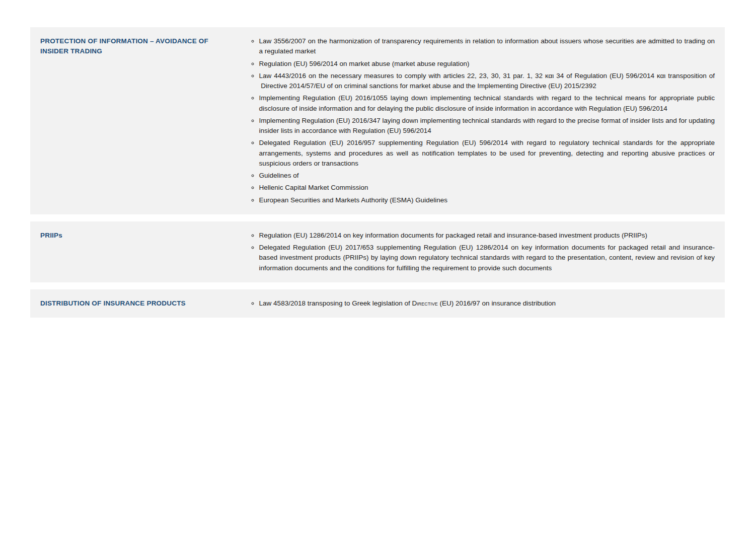| PROTECTION OF INFORMATION – AVOIDANCE OF INSIDER TRADING | Law 3556/2007 on the harmonization of transparency requirements in relation to information about issuers whose securities are admitted to trading on a regulated market Regulation (EU) 596/2014 on market abuse (market abuse regulation) Law 4443/2016 on the necessary measures to comply with articles 22, 23, 30, 31 par. 1, 32 και 34 of Regulation (EU) 596/2014 και transposition of Directive 2014/57/EU of on criminal sanctions for market abuse and the Implementing Directive (EU) 2015/2392 Implementing Regulation (EU) 2016/1055 laying down implementing technical standards with regard to the technical means for appropriate public disclosure of inside information and for delaying the public disclosure of inside information in accordance with Regulation (EU) 596/2014 Implementing Regulation (EU) 2016/347 laying down implementing technical standards with regard to the precise format of insider lists and for updating insider lists in accordance with Regulation (EU) 596/2014 Delegated Regulation (EU) 2016/957 supplementing Regulation (EU) 596/2014 with regard to regulatory technical standards for the appropriate arrangements, systems and procedures as well as notification templates to be used for preventing, detecting and reporting abusive practices or suspicious orders or transactions Guidelines of Hellenic Capital Market Commission European Securities and Markets Authority (ESMA) Guidelines |
| PRIIPs | Regulation (EU) 1286/2014 on key information documents for packaged retail and insurance-based investment products (PRIIPs) Delegated Regulation (EU) 2017/653 supplementing Regulation (EU) 1286/2014 on key information documents for packaged retail and insurance-based investment products (PRIIPs) by laying down regulatory technical standards with regard to the presentation, content, review and revision of key information documents and the conditions for fulfilling the requirement to provide such documents |
| DISTRIBUTION OF INSURANCE PRODUCTS | Law 4583/2018 transposing to Greek legislation of Directive (EU) 2016/97 on insurance distribution |